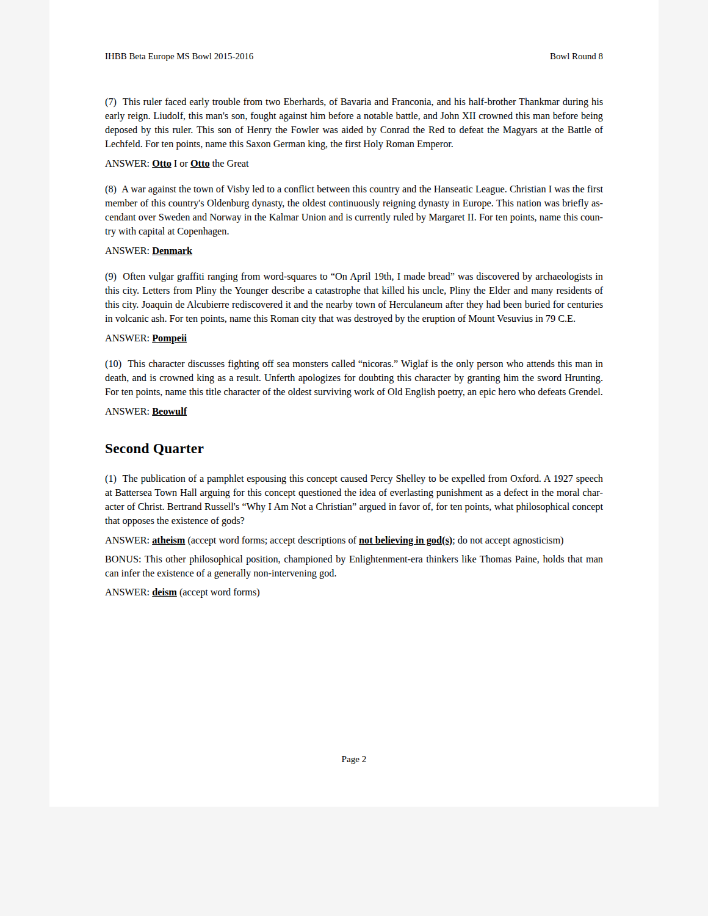IHBB Beta Europe MS Bowl 2015-2016 Bowl Round 8
(7) This ruler faced early trouble from two Eberhards, of Bavaria and Franconia, and his half-brother Thankmar during his early reign. Liudolf, this man's son, fought against him before a notable battle, and John XII crowned this man before being deposed by this ruler. This son of Henry the Fowler was aided by Conrad the Red to defeat the Magyars at the Battle of Lechfeld. For ten points, name this Saxon German king, the first Holy Roman Emperor.
ANSWER: Otto I or Otto the Great
(8) A war against the town of Visby led to a conflict between this country and the Hanseatic League. Christian I was the first member of this country's Oldenburg dynasty, the oldest continuously reigning dynasty in Europe. This nation was briefly ascendant over Sweden and Norway in the Kalmar Union and is currently ruled by Margaret II. For ten points, name this country with capital at Copenhagen.
ANSWER: Denmark
(9) Often vulgar graffiti ranging from word-squares to “On April 19th, I made bread” was discovered by archaeologists in this city. Letters from Pliny the Younger describe a catastrophe that killed his uncle, Pliny the Elder and many residents of this city. Joaquin de Alcubierre rediscovered it and the nearby town of Herculaneum after they had been buried for centuries in volcanic ash. For ten points, name this Roman city that was destroyed by the eruption of Mount Vesuvius in 79 C.E.
ANSWER: Pompeii
(10) This character discusses fighting off sea monsters called “nicoras.” Wiglaf is the only person who attends this man in death, and is crowned king as a result. Unferth apologizes for doubting this character by granting him the sword Hrunting. For ten points, name this title character of the oldest surviving work of Old English poetry, an epic hero who defeats Grendel.
ANSWER: Beowulf
Second Quarter
(1) The publication of a pamphlet espousing this concept caused Percy Shelley to be expelled from Oxford. A 1927 speech at Battersea Town Hall arguing for this concept questioned the idea of everlasting punishment as a defect in the moral character of Christ. Bertrand Russell's “Why I Am Not a Christian” argued in favor of, for ten points, what philosophical concept that opposes the existence of gods?
ANSWER: atheism (accept word forms; accept descriptions of not believing in god(s); do not accept agnosticism)
BONUS: This other philosophical position, championed by Enlightenment-era thinkers like Thomas Paine, holds that man can infer the existence of a generally non-intervening god.
ANSWER: deism (accept word forms)
Page 2